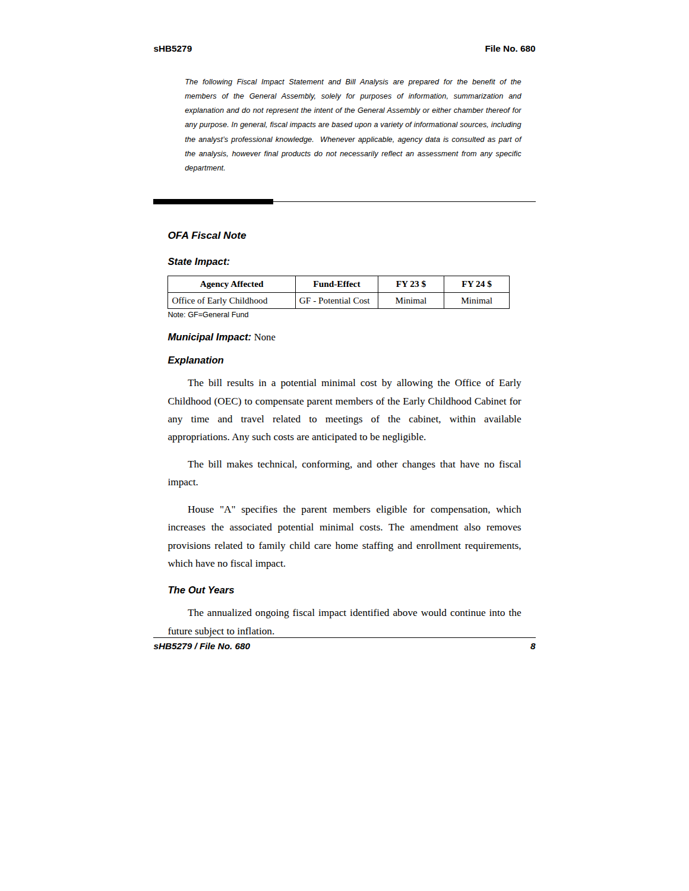sHB5279
File No. 680
The following Fiscal Impact Statement and Bill Analysis are prepared for the benefit of the members of the General Assembly, solely for purposes of information, summarization and explanation and do not represent the intent of the General Assembly or either chamber thereof for any purpose. In general, fiscal impacts are based upon a variety of informational sources, including the analyst’s professional knowledge. Whenever applicable, agency data is consulted as part of the analysis, however final products do not necessarily reflect an assessment from any specific department.
OFA Fiscal Note
State Impact:
| Agency Affected | Fund-Effect | FY 23 $ | FY 24 $ |
| --- | --- | --- | --- |
| Office of Early Childhood | GF - Potential Cost | Minimal | Minimal |
Note: GF=General Fund
Municipal Impact: None
Explanation
The bill results in a potential minimal cost by allowing the Office of Early Childhood (OEC) to compensate parent members of the Early Childhood Cabinet for any time and travel related to meetings of the cabinet, within available appropriations. Any such costs are anticipated to be negligible.
The bill makes technical, conforming, and other changes that have no fiscal impact.
House "A" specifies the parent members eligible for compensation, which increases the associated potential minimal costs. The amendment also removes provisions related to family child care home staffing and enrollment requirements, which have no fiscal impact.
The Out Years
The annualized ongoing fiscal impact identified above would continue into the future subject to inflation.
sHB5279 / File No. 680
8